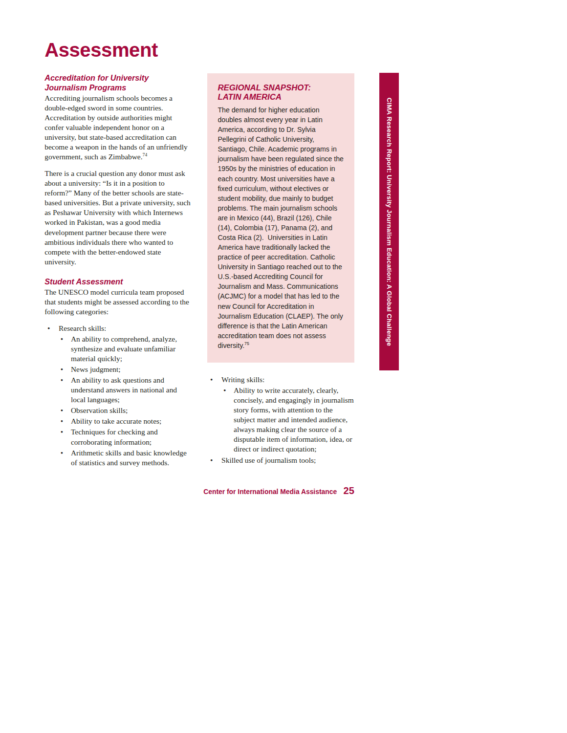CIMA Research Report: University Journalism Education: A Global Challenge
Assessment
Accreditation for University
Journalism Programs
Accrediting journalism schools becomes a double-edged sword in some countries. Accreditation by outside authorities might confer valuable independent honor on a university, but state-based accreditation can become a weapon in the hands of an unfriendly government, such as Zimbabwe.74
There is a crucial question any donor must ask about a university: “Is it in a position to reform?” Many of the better schools are state-based universities. But a private university, such as Peshawar University with which Internews worked in Pakistan, was a good media development partner because there were ambitious individuals there who wanted to compete with the better-endowed state university.
Student Assessment
The UNESCO model curricula team proposed that students might be assessed according to the following categories:
Research skills:
An ability to comprehend, analyze, synthesize and evaluate unfamiliar material quickly;
News judgment;
An ability to ask questions and understand answers in national and local languages;
Observation skills;
Ability to take accurate notes;
Techniques for checking and corroborating information;
Arithmetic skills and basic knowledge of statistics and survey methods.
Regional Snapshot:
Latin America
The demand for higher education doubles almost every year in Latin America, according to Dr. Sylvia Pellegrini of Catholic University, Santiago, Chile. Academic programs in journalism have been regulated since the 1950s by the ministries of education in each country. Most universities have a fixed curriculum, without electives or student mobility, due mainly to budget problems. The main journalism schools are in Mexico (44), Brazil (126), Chile (14), Colombia (17), Panama (2), and Costa Rica (2). Universities in Latin America have traditionally lacked the practice of peer accreditation. Catholic University in Santiago reached out to the U.S.-based Accrediting Council for Journalism and Mass. Communications (ACJMC) for a model that has led to the new Council for Accreditation in Journalism Education (CLAEP). The only difference is that the Latin American accreditation team does not assess diversity.75
Writing skills:
Ability to write accurately, clearly, concisely, and engagingly in journalism story forms, with attention to the subject matter and intended audience, always making clear the source of a disputable item of information, idea, or direct or indirect quotation;
Skilled use of journalism tools;
Center for International Media Assistance 25